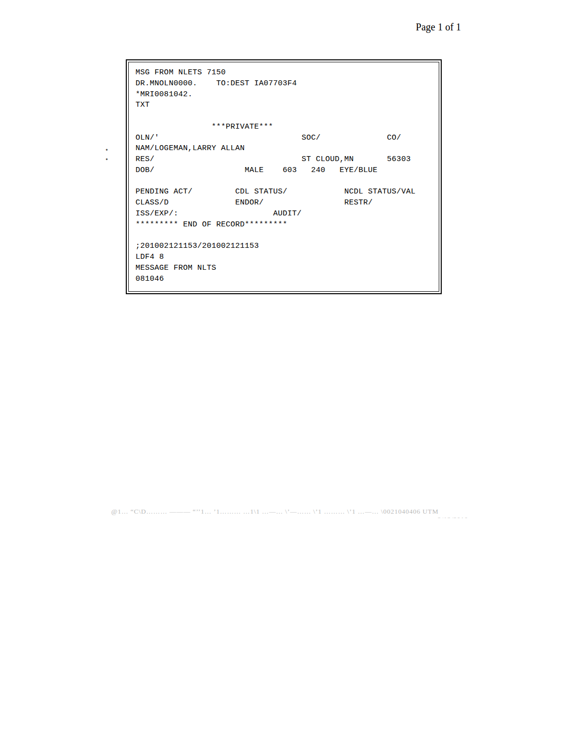Page 1 of 1
•
•
MSG FROM NLETS 7150
DR.MNOLN0000.    TO:DEST IA07703F4
*MRI0081042.
TXT

                ***PRIVATE***
OLN/'                              SOC/              CO/
NAM/LOGEMAN,LARRY ALLAN
RES/                               ST CLOUD,MN       56303
DOB/                   MALE    603   240   EYE/BLUE

PENDING ACT/         CDL STATUS/            NCDL STATUS/VAL
CLASS/D              ENDOR/                 RESTR/
ISS/EXP/:                    AUDIT/
********* END OF RECORD*********

;201002121153/201002121153
LDF4 8
MESSAGE FROM NLTS
081046
@1… “C\D……… ——— “’’1… ’1……… …1\1 …—… \’—…… \’1 ……… \’1 …—… \0021040406 UTM 2/12/2010